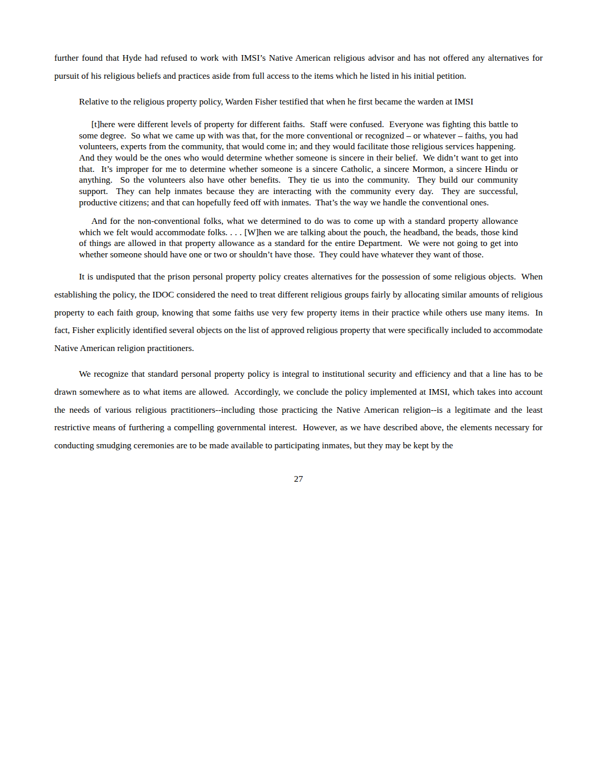further found that Hyde had refused to work with IMSI’s Native American religious advisor and has not offered any alternatives for pursuit of his religious beliefs and practices aside from full access to the items which he listed in his initial petition.
Relative to the religious property policy, Warden Fisher testified that when he first became the warden at IMSI
[t]here were different levels of property for different faiths. Staff were confused. Everyone was fighting this battle to some degree. So what we came up with was that, for the more conventional or recognized – or whatever – faiths, you had volunteers, experts from the community, that would come in; and they would facilitate those religious services happening. And they would be the ones who would determine whether someone is sincere in their belief. We didn’t want to get into that. It’s improper for me to determine whether someone is a sincere Catholic, a sincere Mormon, a sincere Hindu or anything. So the volunteers also have other benefits. They tie us into the community. They build our community support. They can help inmates because they are interacting with the community every day. They are successful, productive citizens; and that can hopefully feed off with inmates. That’s the way we handle the conventional ones.
And for the non-conventional folks, what we determined to do was to come up with a standard property allowance which we felt would accommodate folks. . . . [W]hen we are talking about the pouch, the headband, the beads, those kind of things are allowed in that property allowance as a standard for the entire Department. We were not going to get into whether someone should have one or two or shouldn’t have those. They could have whatever they want of those.
It is undisputed that the prison personal property policy creates alternatives for the possession of some religious objects. When establishing the policy, the IDOC considered the need to treat different religious groups fairly by allocating similar amounts of religious property to each faith group, knowing that some faiths use very few property items in their practice while others use many items. In fact, Fisher explicitly identified several objects on the list of approved religious property that were specifically included to accommodate Native American religion practitioners.
We recognize that standard personal property policy is integral to institutional security and efficiency and that a line has to be drawn somewhere as to what items are allowed. Accordingly, we conclude the policy implemented at IMSI, which takes into account the needs of various religious practitioners--including those practicing the Native American religion--is a legitimate and the least restrictive means of furthering a compelling governmental interest. However, as we have described above, the elements necessary for conducting smudging ceremonies are to be made available to participating inmates, but they may be kept by the
27